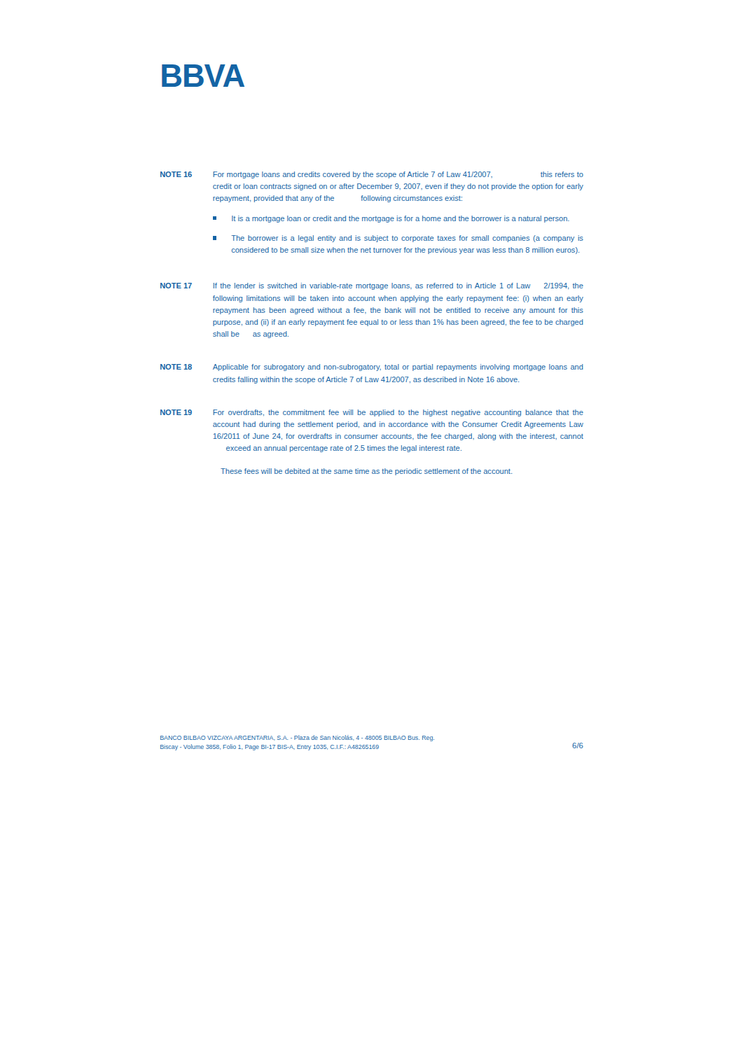BBVA
NOTE 16
For mortgage loans and credits covered by the scope of Article 7 of Law 41/2007, this refers to credit or loan contracts signed on or after December 9, 2007, even if they do not provide the option for early repayment, provided that any of the following circumstances exist:
It is a mortgage loan or credit and the mortgage is for a home and the borrower is a natural person.
The borrower is a legal entity and is subject to corporate taxes for small companies (a company is considered to be small size when the net turnover for the previous year was less than 8 million euros).
NOTE 17
If the lender is switched in variable-rate mortgage loans, as referred to in Article 1 of Law 2/1994, the following limitations will be taken into account when applying the early repayment fee: (i) when an early repayment has been agreed without a fee, the bank will not be entitled to receive any amount for this purpose, and (ii) if an early repayment fee equal to or less than 1% has been agreed, the fee to be charged shall be as agreed.
NOTE 18
Applicable for subrogatory and non-subrogatory, total or partial repayments involving mortgage loans and credits falling within the scope of Article 7 of Law 41/2007, as described in Note 16 above.
NOTE 19
For overdrafts, the commitment fee will be applied to the highest negative accounting balance that the account had during the settlement period, and in accordance with the Consumer Credit Agreements Law 16/2011 of June 24, for overdrafts in consumer accounts, the fee charged, along with the interest, cannot exceed an annual percentage rate of 2.5 times the legal interest rate.
These fees will be debited at the same time as the periodic settlement of the account.
BANCO BILBAO VIZCAYA ARGENTARIA, S.A. - Plaza de San Nicolás, 4 - 48005 BILBAO Bus. Reg.
Biscay - Volume 3858, Folio 1, Page BI-17 BIS-A, Entry 1035, C.I.F.: A48265169
6/6